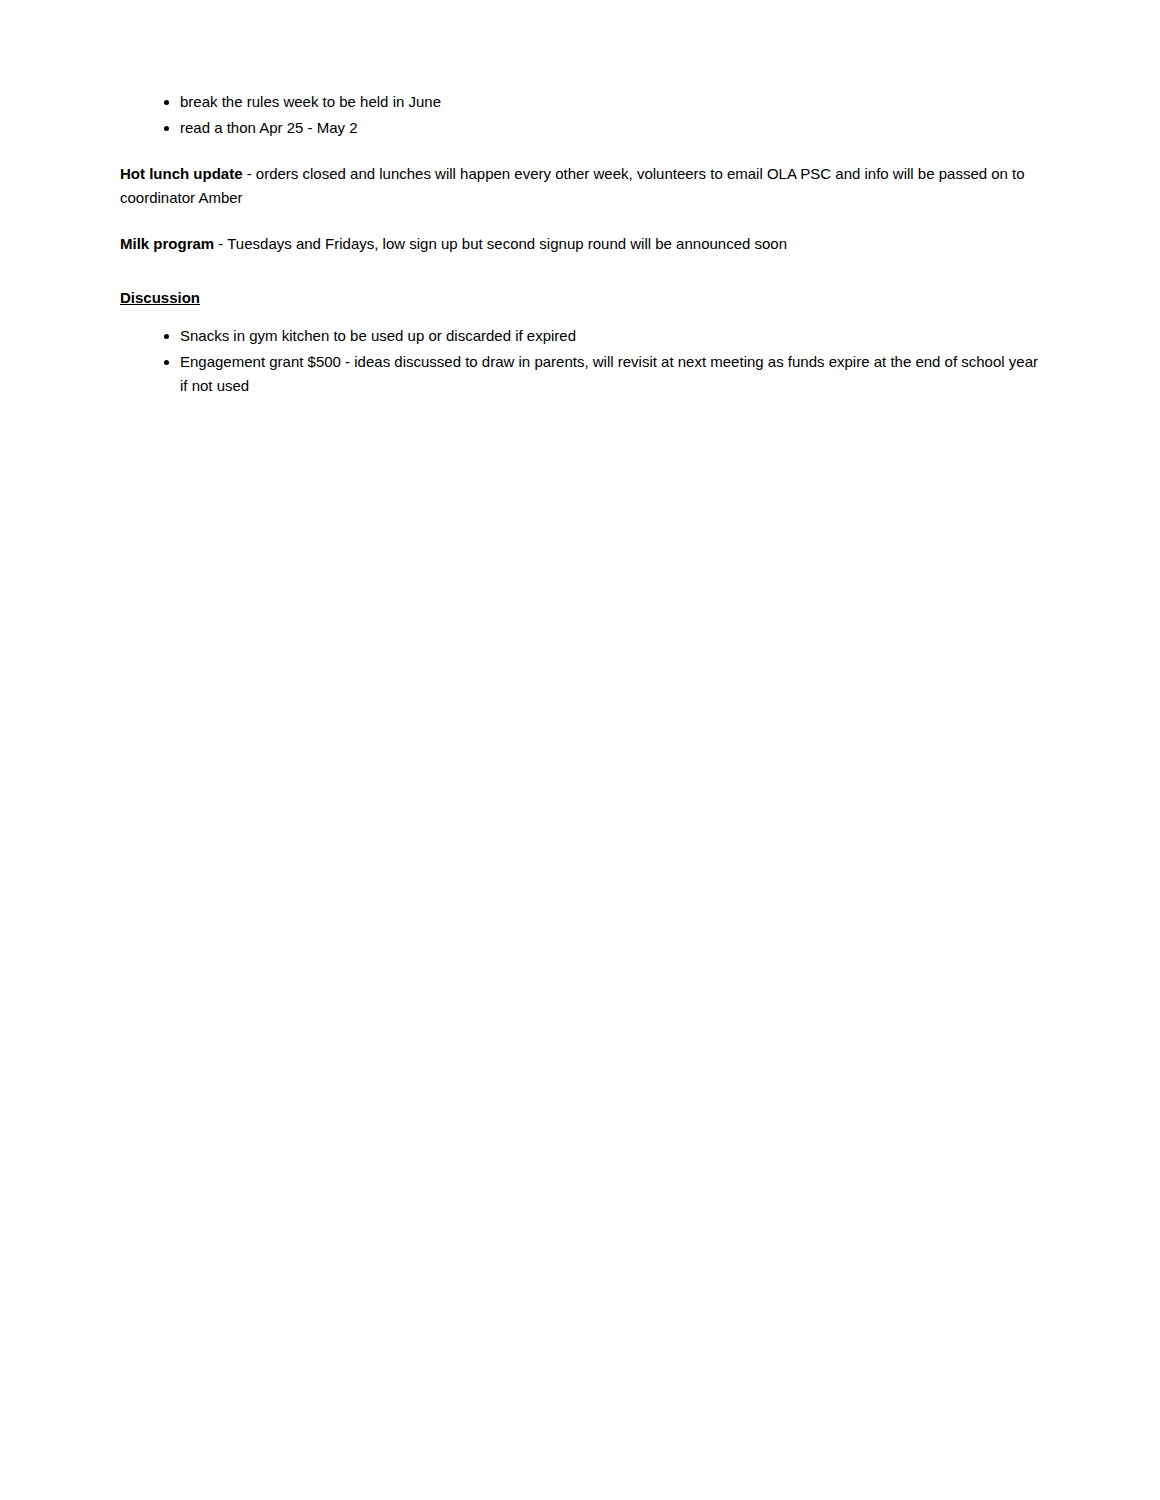break the rules week to be held in June
read a thon Apr 25 - May 2
Hot lunch update - orders closed and lunches will happen every other week, volunteers to email OLA PSC and info will be passed on to coordinator Amber
Milk program - Tuesdays and Fridays, low sign up but second signup round will be announced soon
Discussion
Snacks in gym kitchen to be used up or discarded if expired
Engagement grant $500 - ideas discussed to draw in parents, will revisit at next meeting as funds expire at the end of school year if not used